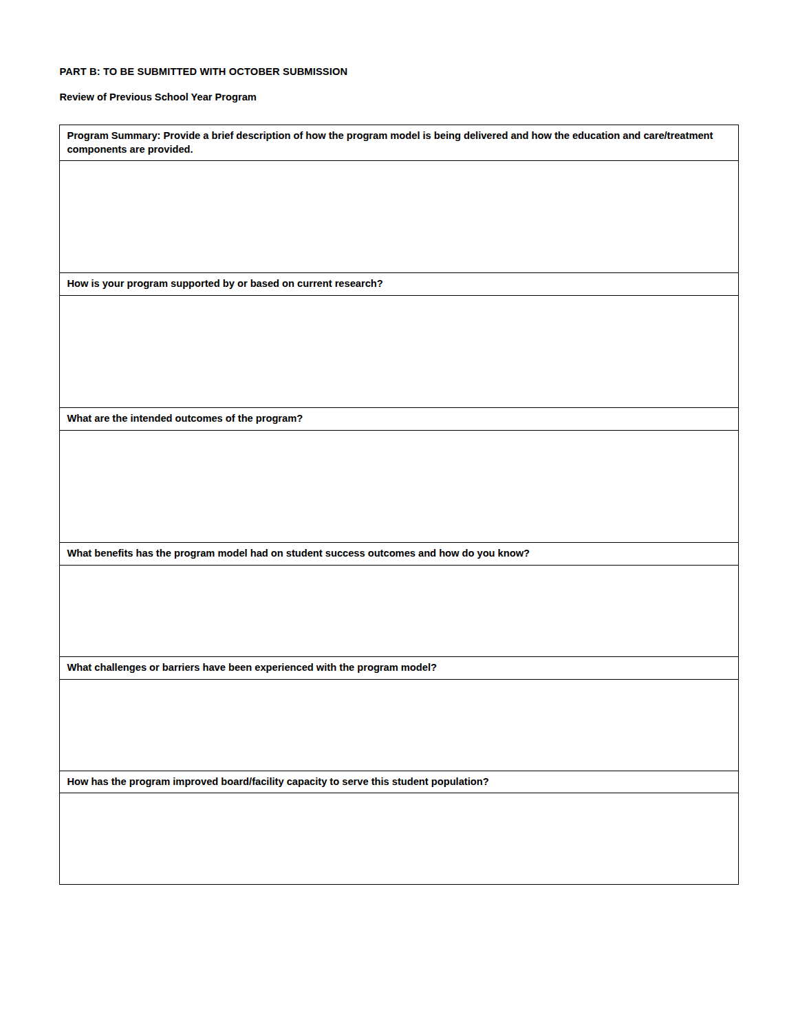PART B: TO BE SUBMITTED WITH OCTOBER SUBMISSION
Review of Previous School Year Program
| Program Summary: Provide a brief description of how the program model is being delivered and how the education and care/treatment components are provided. |
| How is your program supported by or based on current research? |
| What are the intended outcomes of the program? |
| What benefits has the program model had on student success outcomes and how do you know? |
| What challenges or barriers have been experienced with the program model? |
| How has the program improved board/facility capacity to serve this student population? |